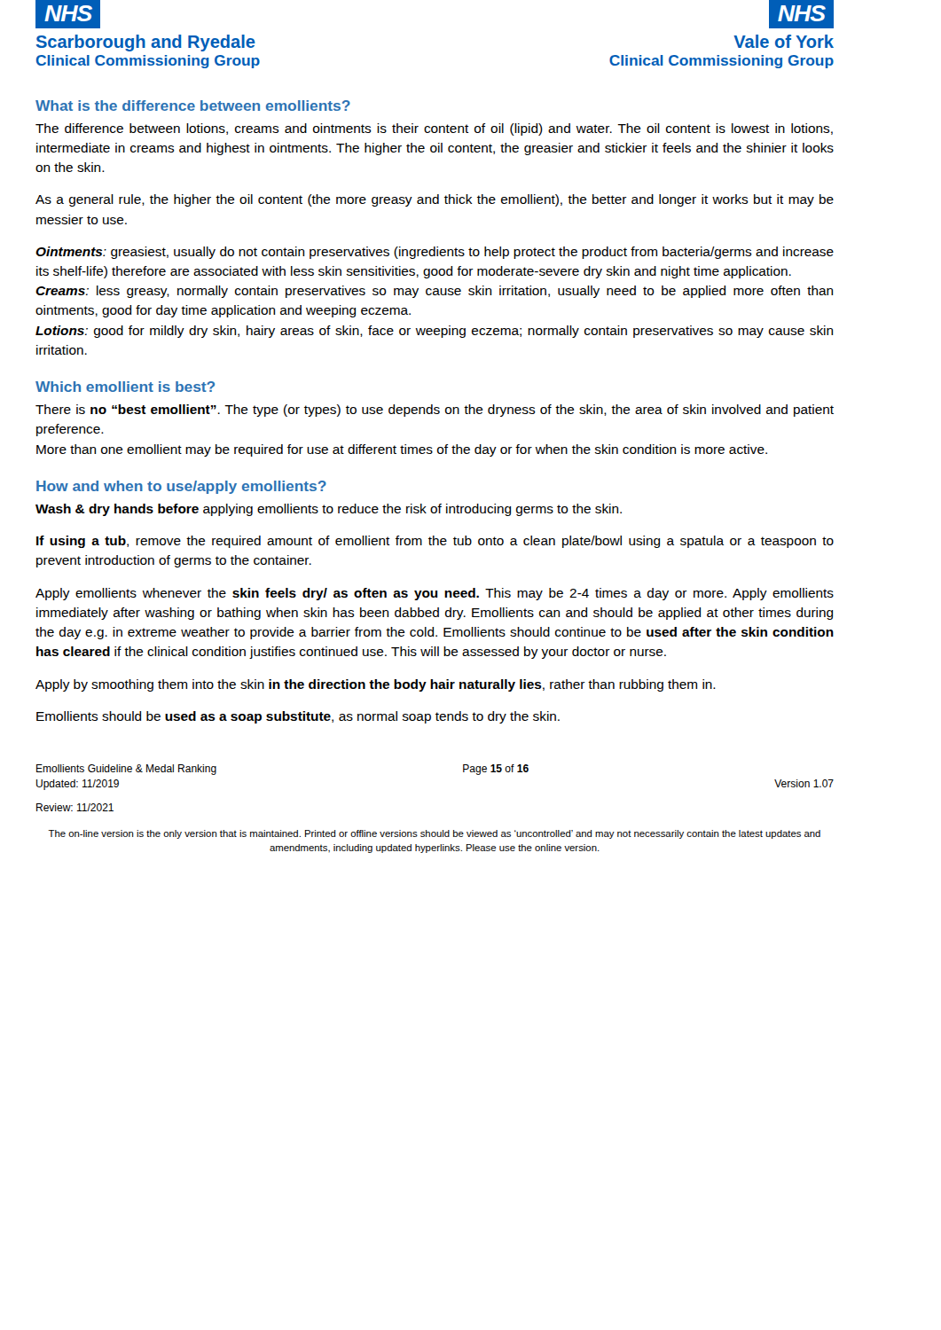NHS
Scarborough and Ryedale
Clinical Commissioning Group
NHS
Vale of York
Clinical Commissioning Group
What is the difference between emollients?
The difference between lotions, creams and ointments is their content of oil (lipid) and water. The oil content is lowest in lotions, intermediate in creams and highest in ointments. The higher the oil content, the greasier and stickier it feels and the shinier it looks on the skin.
As a general rule, the higher the oil content (the more greasy and thick the emollient), the better and longer it works but it may be messier to use.
Ointments: greasiest, usually do not contain preservatives (ingredients to help protect the product from bacteria/germs and increase its shelf-life) therefore are associated with less skin sensitivities, good for moderate-severe dry skin and night time application.
Creams: less greasy, normally contain preservatives so may cause skin irritation, usually need to be applied more often than ointments, good for day time application and weeping eczema.
Lotions: good for mildly dry skin, hairy areas of skin, face or weeping eczema; normally contain preservatives so may cause skin irritation.
Which emollient is best?
There is no “best emollient”. The type (or types) to use depends on the dryness of the skin, the area of skin involved and patient preference.
More than one emollient may be required for use at different times of the day or for when the skin condition is more active.
How and when to use/apply emollients?
Wash & dry hands before applying emollients to reduce the risk of introducing germs to the skin.
If using a tub, remove the required amount of emollient from the tub onto a clean plate/bowl using a spatula or a teaspoon to prevent introduction of germs to the container.
Apply emollients whenever the skin feels dry/ as often as you need. This may be 2-4 times a day or more. Apply emollients immediately after washing or bathing when skin has been dabbed dry. Emollients can and should be applied at other times during the day e.g. in extreme weather to provide a barrier from the cold. Emollients should continue to be used after the skin condition has cleared if the clinical condition justifies continued use. This will be assessed by your doctor or nurse.
Apply by smoothing them into the skin in the direction the body hair naturally lies, rather than rubbing them in.
Emollients should be used as a soap substitute, as normal soap tends to dry the skin.
Emollients Guideline & Medal Ranking
Updated: 11/2019
Page 15 of 16
Version 1.07
Review: 11/2021
The on-line version is the only version that is maintained. Printed or offline versions should be viewed as ‘uncontrolled’ and may not necessarily contain the latest updates and amendments, including updated hyperlinks. Please use the online version.